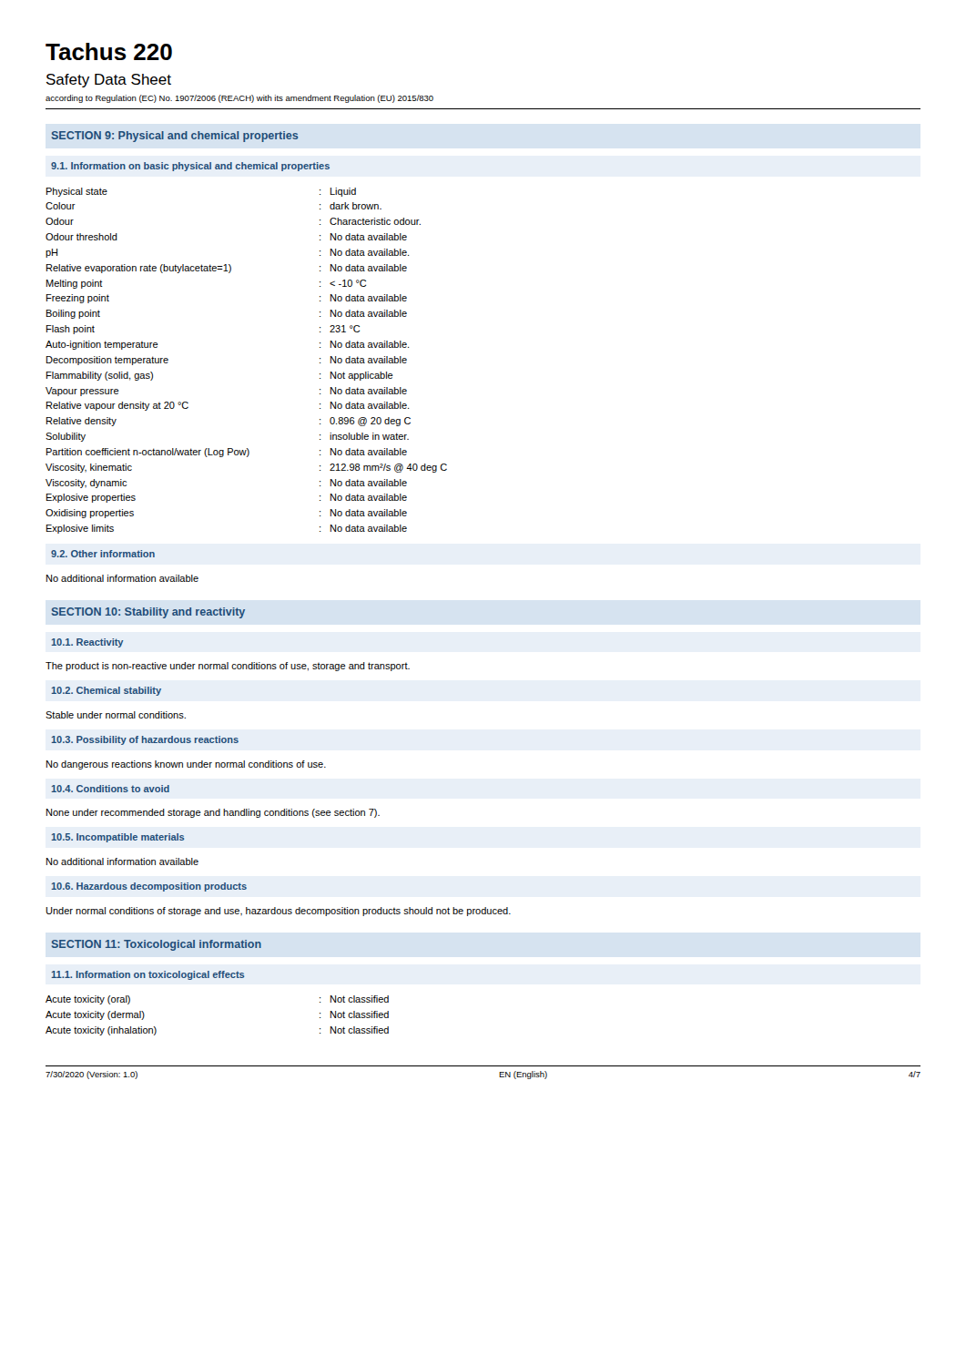Tachus 220
Safety Data Sheet
according to Regulation (EC) No. 1907/2006 (REACH) with its amendment Regulation (EU) 2015/830
SECTION 9: Physical and chemical properties
9.1. Information on basic physical and chemical properties
| Physical state | : | Liquid |
| Colour | : | dark brown. |
| Odour | : | Characteristic odour. |
| Odour threshold | : | No data available |
| pH | : | No data available. |
| Relative evaporation rate (butylacetate=1) | : | No data available |
| Melting point | : | < -10 °C |
| Freezing point | : | No data available |
| Boiling point | : | No data available |
| Flash point | : | 231 °C |
| Auto-ignition temperature | : | No data available. |
| Decomposition temperature | : | No data available |
| Flammability (solid, gas) | : | Not applicable |
| Vapour pressure | : | No data available |
| Relative vapour density at 20 °C | : | No data available. |
| Relative density | : | 0.896 @ 20 deg C |
| Solubility | : | insoluble in water. |
| Partition coefficient n-octanol/water (Log Pow) | : | No data available |
| Viscosity, kinematic | : | 212.98 mm²/s @ 40 deg C |
| Viscosity, dynamic | : | No data available |
| Explosive properties | : | No data available |
| Oxidising properties | : | No data available |
| Explosive limits | : | No data available |
9.2. Other information
No additional information available
SECTION 10: Stability and reactivity
10.1. Reactivity
The product is non-reactive under normal conditions of use, storage and transport.
10.2. Chemical stability
Stable under normal conditions.
10.3. Possibility of hazardous reactions
No dangerous reactions known under normal conditions of use.
10.4. Conditions to avoid
None under recommended storage and handling conditions (see section 7).
10.5. Incompatible materials
No additional information available
10.6. Hazardous decomposition products
Under normal conditions of storage and use, hazardous decomposition products should not be produced.
SECTION 11: Toxicological information
11.1. Information on toxicological effects
| Acute toxicity (oral) | : | Not classified |
| Acute toxicity (dermal) | : | Not classified |
| Acute toxicity (inhalation) | : | Not classified |
7/30/2020 (Version: 1.0)
EN (English)
4/7